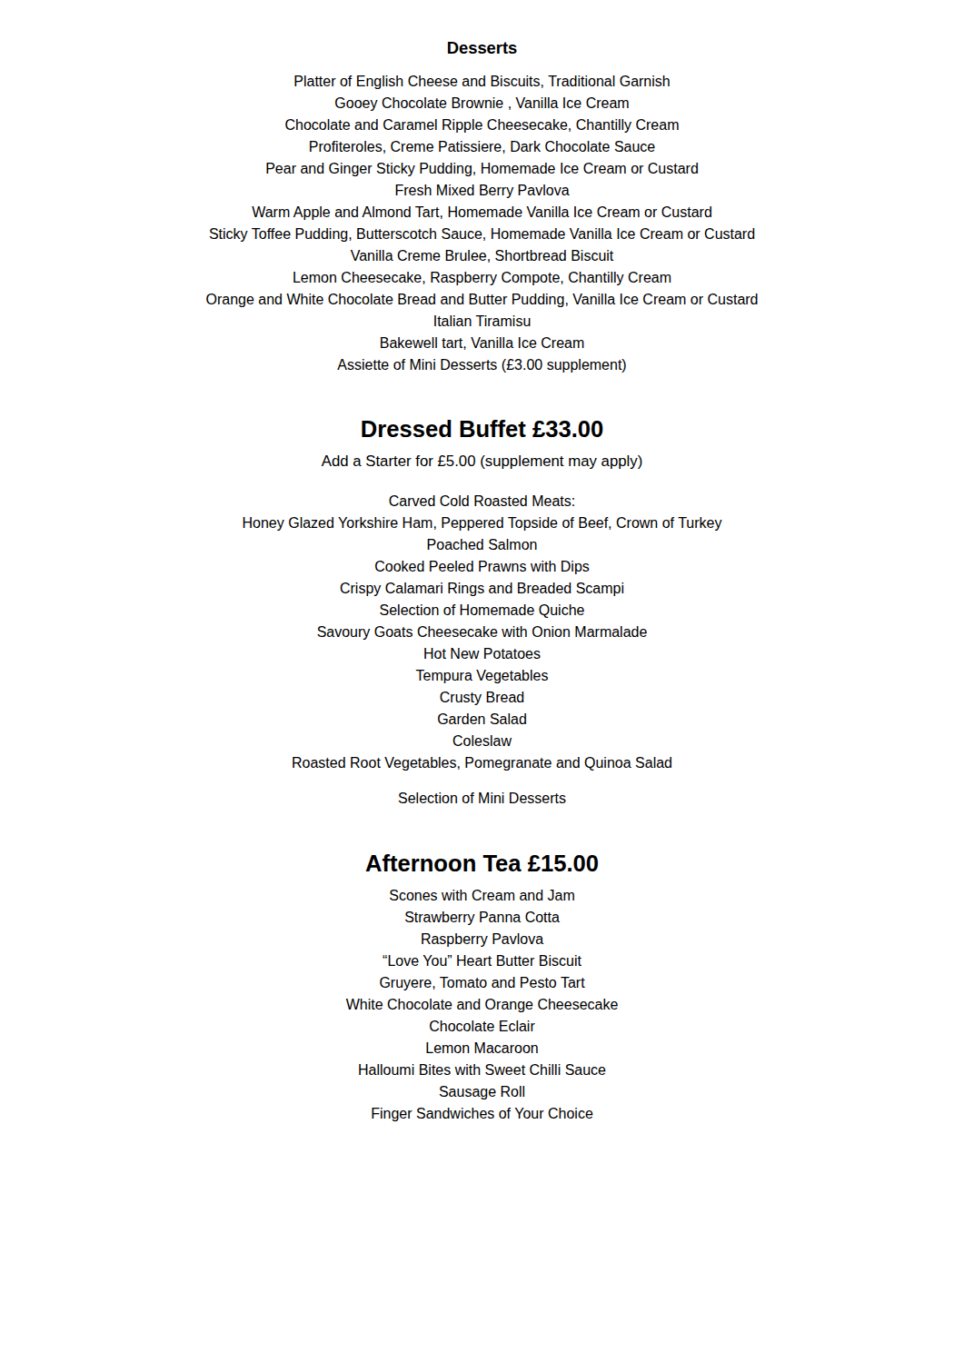Desserts
Platter of English Cheese and Biscuits, Traditional Garnish
Gooey Chocolate Brownie , Vanilla Ice Cream
Chocolate and Caramel Ripple Cheesecake, Chantilly Cream
Profiteroles, Creme Patissiere, Dark Chocolate Sauce
Pear and Ginger Sticky Pudding, Homemade Ice Cream or Custard
Fresh Mixed Berry Pavlova
Warm Apple and Almond Tart, Homemade Vanilla Ice Cream or Custard
Sticky Toffee Pudding, Butterscotch Sauce, Homemade Vanilla Ice Cream or Custard
Vanilla Creme Brulee, Shortbread Biscuit
Lemon Cheesecake, Raspberry Compote, Chantilly Cream
Orange and White Chocolate Bread and Butter Pudding, Vanilla Ice Cream or Custard
Italian Tiramisu
Bakewell tart, Vanilla Ice Cream
Assiette of Mini Desserts (£3.00 supplement)
Dressed Buffet £33.00
Add a Starter for £5.00 (supplement may apply)
Carved Cold Roasted Meats:
Honey Glazed Yorkshire Ham, Peppered Topside of Beef, Crown of Turkey
Poached Salmon
Cooked Peeled Prawns with Dips
Crispy Calamari Rings and Breaded Scampi
Selection of Homemade Quiche
Savoury Goats Cheesecake with Onion Marmalade
Hot New Potatoes
Tempura Vegetables
Crusty Bread
Garden Salad
Coleslaw
Roasted Root Vegetables, Pomegranate and Quinoa Salad
Selection of Mini Desserts
Afternoon Tea £15.00
Scones with Cream and Jam
Strawberry Panna Cotta
Raspberry Pavlova
“Love You” Heart Butter Biscuit
Gruyere, Tomato and Pesto Tart
White Chocolate and Orange Cheesecake
Chocolate Eclair
Lemon Macaroon
Halloumi Bites with Sweet Chilli Sauce
Sausage Roll
Finger Sandwiches of Your Choice